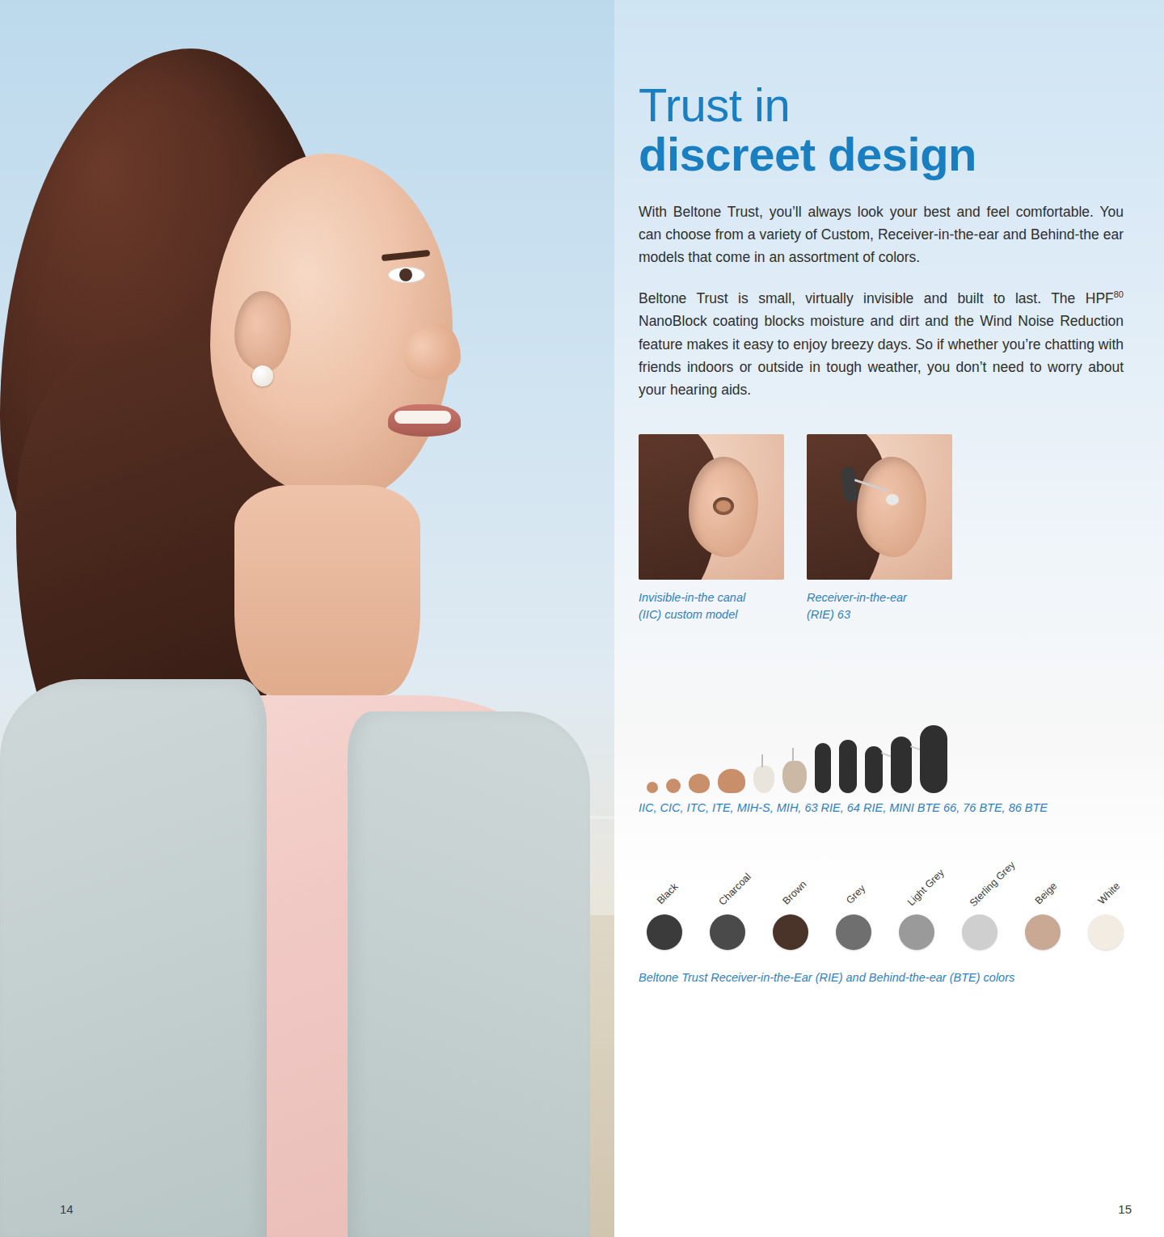Trust in discreet design
With Beltone Trust, you’ll always look your best and feel comfortable. You can choose from a variety of Custom, Receiver-in-the-ear and Behind-the ear models that come in an assortment of colors.
Beltone Trust is small, virtually invisible and built to last. The HPF80 NanoBlock coating blocks moisture and dirt and the Wind Noise Reduction feature makes it easy to enjoy breezy days. So if whether you’re chatting with friends indoors or outside in tough weather, you don’t need to worry about your hearing aids.
Invisible-in-the canal
(IIC) custom model
Receiver-in-the-ear
(RIE) 63
IIC, CIC, ITC, ITE, MIH-S, MIH, 63 RIE, 64 RIE, MINI BTE 66, 76 BTE, 86 BTE
Black
Charcoal
Brown
Grey
Light Grey
Sterling Grey
Beige
White
Beltone Trust Receiver-in-the-Ear (RIE) and Behind-the-ear (BTE) colors
14
15